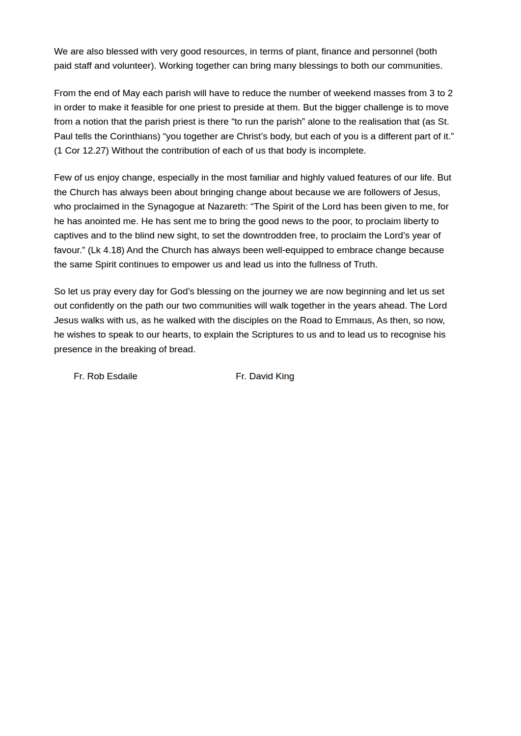We are also blessed with very good resources, in terms of plant, finance and personnel (both paid staff and volunteer). Working together can bring many blessings to both our communities.
From the end of May each parish will have to reduce the number of weekend masses from 3 to 2 in order to make it feasible for one priest to preside at them. But the bigger challenge is to move from a notion that the parish priest is there “to run the parish” alone to the realisation that (as St. Paul tells the Corinthians) “you together are Christ’s body, but each of you is a different part of it.” (1 Cor 12.27) Without the contribution of each of us that body is incomplete.
Few of us enjoy change, especially in the most familiar and highly valued features of our life. But the Church has always been about bringing change about because we are followers of Jesus, who proclaimed in the Synagogue at Nazareth: “The Spirit of the Lord has been given to me, for he has anointed me. He has sent me to bring the good news to the poor, to proclaim liberty to captives and to the blind new sight, to set the downtrodden free, to proclaim the Lord’s year of favour.” (Lk 4.18) And the Church has always been well-equipped to embrace change because the same Spirit continues to empower us and lead us into the fullness of Truth.
So let us pray every day for God’s blessing on the journey we are now beginning and let us set out confidently on the path our two communities will walk together in the years ahead. The Lord Jesus walks with us, as he walked with the disciples on the Road to Emmaus, As then, so now, he wishes to speak to our hearts, to explain the Scriptures to us and to lead us to recognise his presence in the breaking of bread.
Fr. Rob Esdaile
Fr. David King